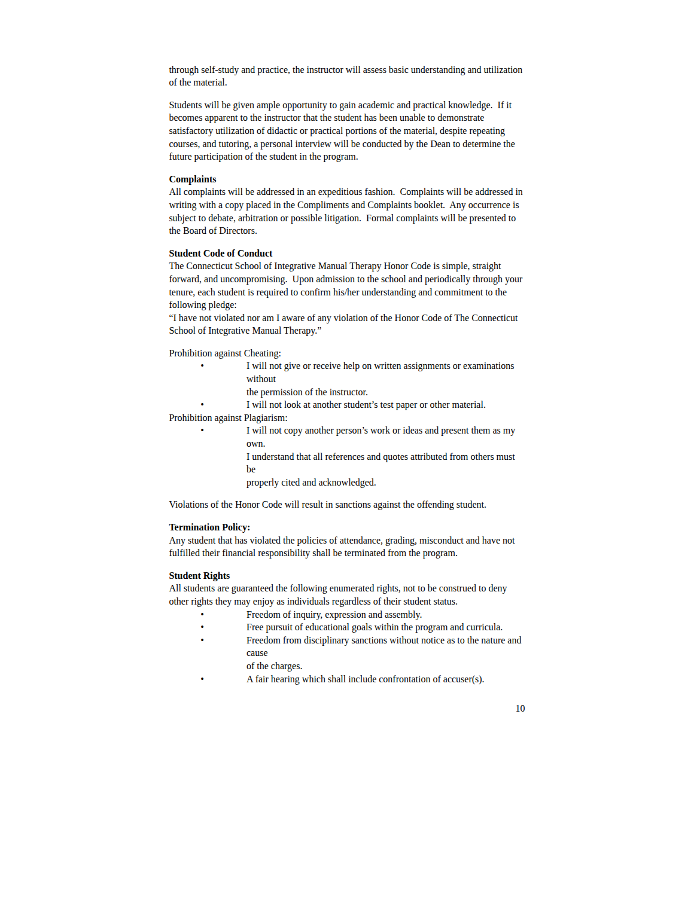through self-study and practice, the instructor will assess basic understanding and utilization of the material.
Students will be given ample opportunity to gain academic and practical knowledge. If it becomes apparent to the instructor that the student has been unable to demonstrate satisfactory utilization of didactic or practical portions of the material, despite repeating courses, and tutoring, a personal interview will be conducted by the Dean to determine the future participation of the student in the program.
Complaints
All complaints will be addressed in an expeditious fashion. Complaints will be addressed in writing with a copy placed in the Compliments and Complaints booklet. Any occurrence is subject to debate, arbitration or possible litigation. Formal complaints will be presented to the Board of Directors.
Student Code of Conduct
The Connecticut School of Integrative Manual Therapy Honor Code is simple, straight forward, and uncompromising. Upon admission to the school and periodically through your tenure, each student is required to confirm his/her understanding and commitment to the following pledge:
“I have not violated nor am I aware of any violation of the Honor Code of The Connecticut School of Integrative Manual Therapy.”
Prohibition against Cheating:
I will not give or receive help on written assignments or examinations without
the permission of the instructor.
I will not look at another student’s test paper or other material.
Prohibition against Plagiarism:
I will not copy another person’s work or ideas and present them as my own.
I understand that all references and quotes attributed from others must be
properly cited and acknowledged.
Violations of the Honor Code will result in sanctions against the offending student.
Termination Policy:
Any student that has violated the policies of attendance, grading, misconduct and have not fulfilled their financial responsibility shall be terminated from the program.
Student Rights
All students are guaranteed the following enumerated rights, not to be construed to deny other rights they may enjoy as individuals regardless of their student status.
Freedom of inquiry, expression and assembly.
Free pursuit of educational goals within the program and curricula.
Freedom from disciplinary sanctions without notice as to the nature and cause
of the charges.
A fair hearing which shall include confrontation of accuser(s).
10